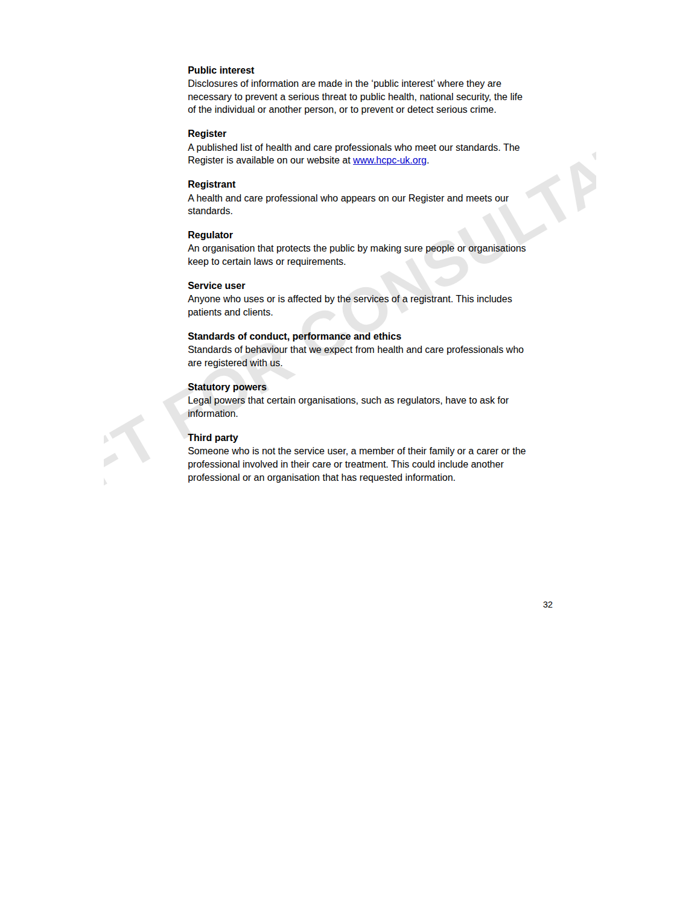DRAFT FOR CONSULTATION
Public interest
Disclosures of information are made in the ‘public interest’ where they are necessary to prevent a serious threat to public health, national security, the life of the individual or another person, or to prevent or detect serious crime.
Register
A published list of health and care professionals who meet our standards. The Register is available on our website at www.hcpc-uk.org.
Registrant
A health and care professional who appears on our Register and meets our standards.
Regulator
An organisation that protects the public by making sure people or organisations keep to certain laws or requirements.
Service user
Anyone who uses or is affected by the services of a registrant. This includes patients and clients.
Standards of conduct, performance and ethics
Standards of behaviour that we expect from health and care professionals who are registered with us.
Statutory powers
Legal powers that certain organisations, such as regulators, have to ask for information.
Third party
Someone who is not the service user, a member of their family or a carer or the professional involved in their care or treatment. This could include another professional or an organisation that has requested information.
32